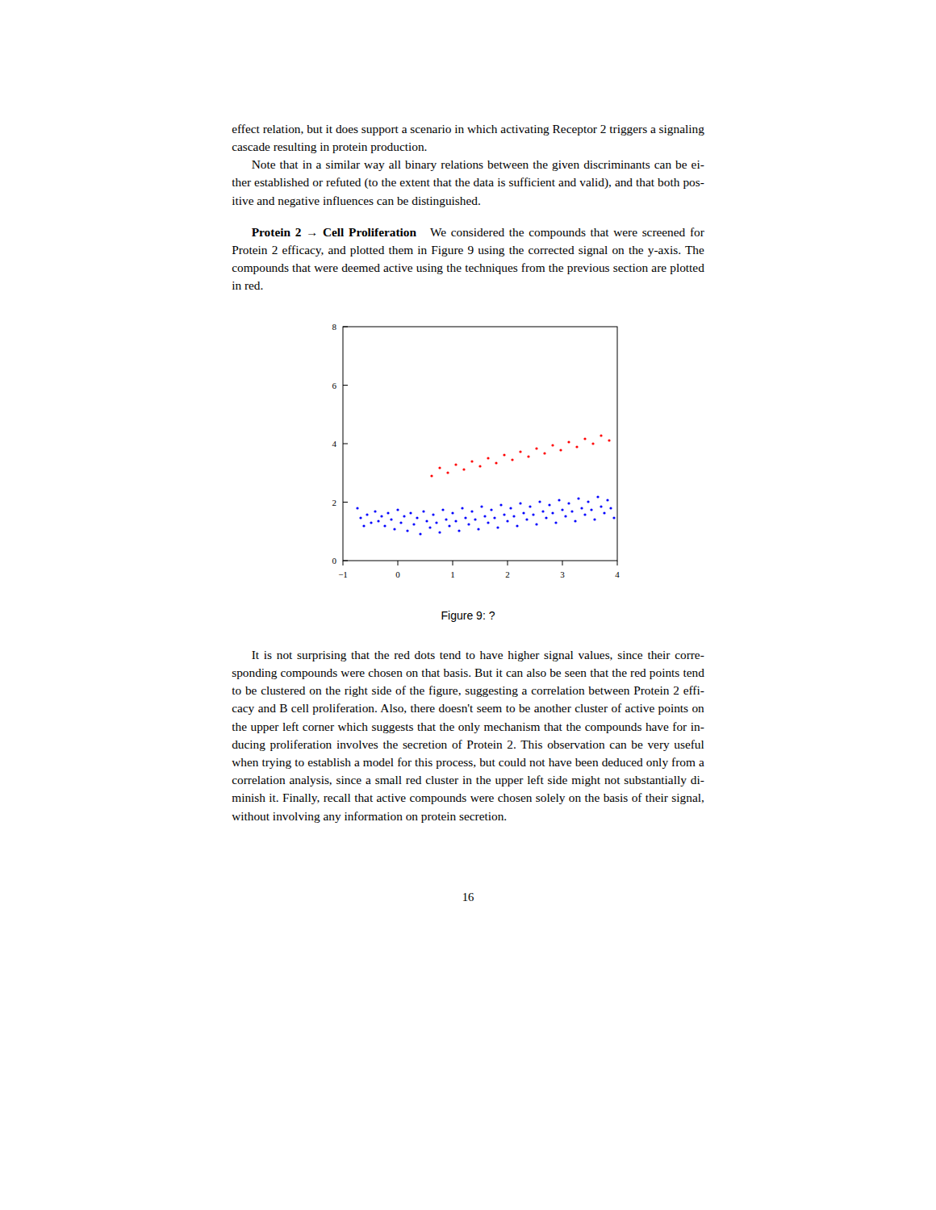effect relation, but it does support a scenario in which activating Receptor 2 triggers a signaling cascade resulting in protein production.
Note that in a similar way all binary relations between the given discriminants can be either established or refuted (to the extent that the data is sufficient and valid), and that both positive and negative influences can be distinguished.
Protein 2 → Cell Proliferation We considered the compounds that were screened for Protein 2 efficacy, and plotted them in Figure 9 using the corrected signal on the y-axis. The compounds that were deemed active using the techniques from the previous section are plotted in red.
8 6 4 2 0 −1 0 1 2 3 4
Figure 9: ?
It is not surprising that the red dots tend to have higher signal values, since their corresponding compounds were chosen on that basis. But it can also be seen that the red points tend to be clustered on the right side of the figure, suggesting a correlation between Protein 2 efficacy and B cell proliferation. Also, there doesn't seem to be another cluster of active points on the upper left corner which suggests that the only mechanism that the compounds have for inducing proliferation involves the secretion of Protein 2. This observation can be very useful when trying to establish a model for this process, but could not have been deduced only from a correlation analysis, since a small red cluster in the upper left side might not substantially diminish it. Finally, recall that active compounds were chosen solely on the basis of their signal, without involving any information on protein secretion.
16